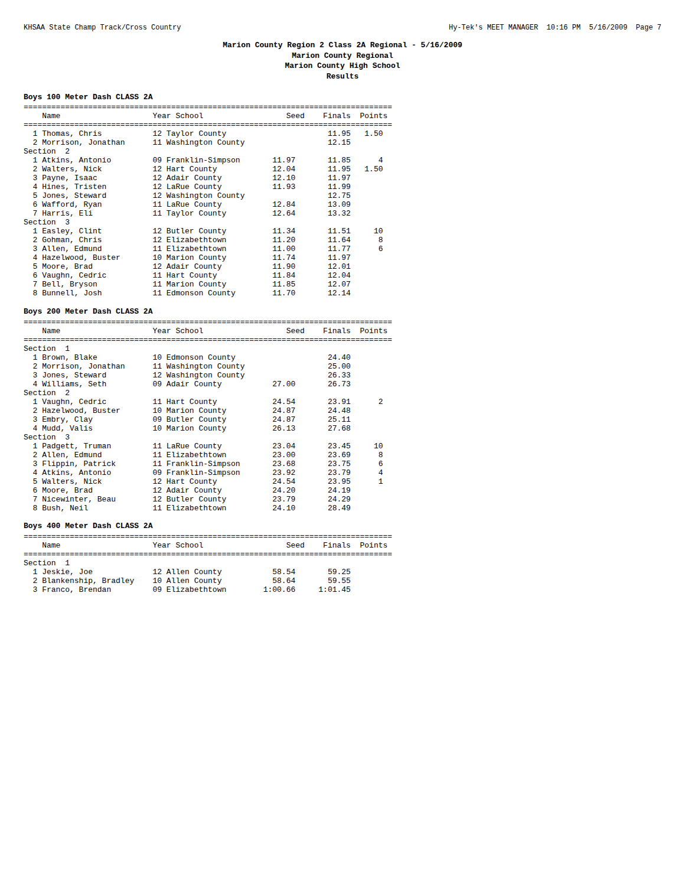KHSAA State Champ Track/Cross Country Hy-Tek's MEET MANAGER 10:16 PM 5/16/2009 Page 7
Marion County Region 2 Class 2A Regional - 5/16/2009 Marion County Regional Marion County High School Results
Boys 100 Meter Dash CLASS 2A
================================================================================
    Name                    Year School                  Seed    Finals  Points
================================================================================
  1 Thomas, Chris           12 Taylor County                      11.95   1.50
  2 Morrison, Jonathan      11 Washington County                  12.15
Section  2
  1 Atkins, Antonio         09 Franklin-Simpson       11.97       11.85      4
  2 Walters, Nick           12 Hart County            12.04       11.95   1.50
  3 Payne, Isaac            12 Adair County           12.10       11.97
  4 Hines, Tristen          12 LaRue County           11.93       11.99
  5 Jones, Steward          12 Washington County                  12.75
  6 Wafford, Ryan           11 LaRue County           12.84       13.09
  7 Harris, Eli             11 Taylor County          12.64       13.32
Section  3
  1 Easley, Clint           12 Butler County          11.34       11.51     10
  2 Gohman, Chris           12 Elizabethtown          11.20       11.64      8
  3 Allen, Edmund           11 Elizabethtown          11.00       11.77      6
  4 Hazelwood, Buster       10 Marion County          11.74       11.97
  5 Moore, Brad             12 Adair County           11.90       12.01
  6 Vaughn, Cedric          11 Hart County            11.84       12.04
  7 Bell, Bryson            11 Marion County          11.85       12.07
  8 Bunnell, Josh           11 Edmonson County        11.70       12.14
Boys 200 Meter Dash CLASS 2A
================================================================================
    Name                    Year School                  Seed    Finals  Points
================================================================================
Section  1
  1 Brown, Blake            10 Edmonson County                    24.40
  2 Morrison, Jonathan      11 Washington County                  25.00
  3 Jones, Steward          12 Washington County                  26.33
  4 Williams, Seth          09 Adair County           27.00       26.73
Section  2
  1 Vaughn, Cedric          11 Hart County            24.54       23.91      2
  2 Hazelwood, Buster       10 Marion County          24.87       24.48
  3 Embry, Clay             09 Butler County          24.87       25.11
  4 Mudd, Valis             10 Marion County          26.13       27.68
Section  3
  1 Padgett, Truman         11 LaRue County           23.04       23.45     10
  2 Allen, Edmund           11 Elizabethtown          23.00       23.69      8
  3 Flippin, Patrick        11 Franklin-Simpson       23.68       23.75      6
  4 Atkins, Antonio         09 Franklin-Simpson       23.92       23.79      4
  5 Walters, Nick           12 Hart County            24.54       23.95      1
  6 Moore, Brad             12 Adair County           24.20       24.19
  7 Nicewinter, Beau        12 Butler County          23.79       24.29
  8 Bush, Neil              11 Elizabethtown          24.10       28.49
Boys 400 Meter Dash CLASS 2A
================================================================================
    Name                    Year School                  Seed    Finals  Points
================================================================================
Section  1
  1 Jeskie, Joe             12 Allen County           58.54       59.25
  2 Blankenship, Bradley    10 Allen County           58.64       59.55
  3 Franco, Brendan         09 Elizabethtown        1:00.66     1:01.45